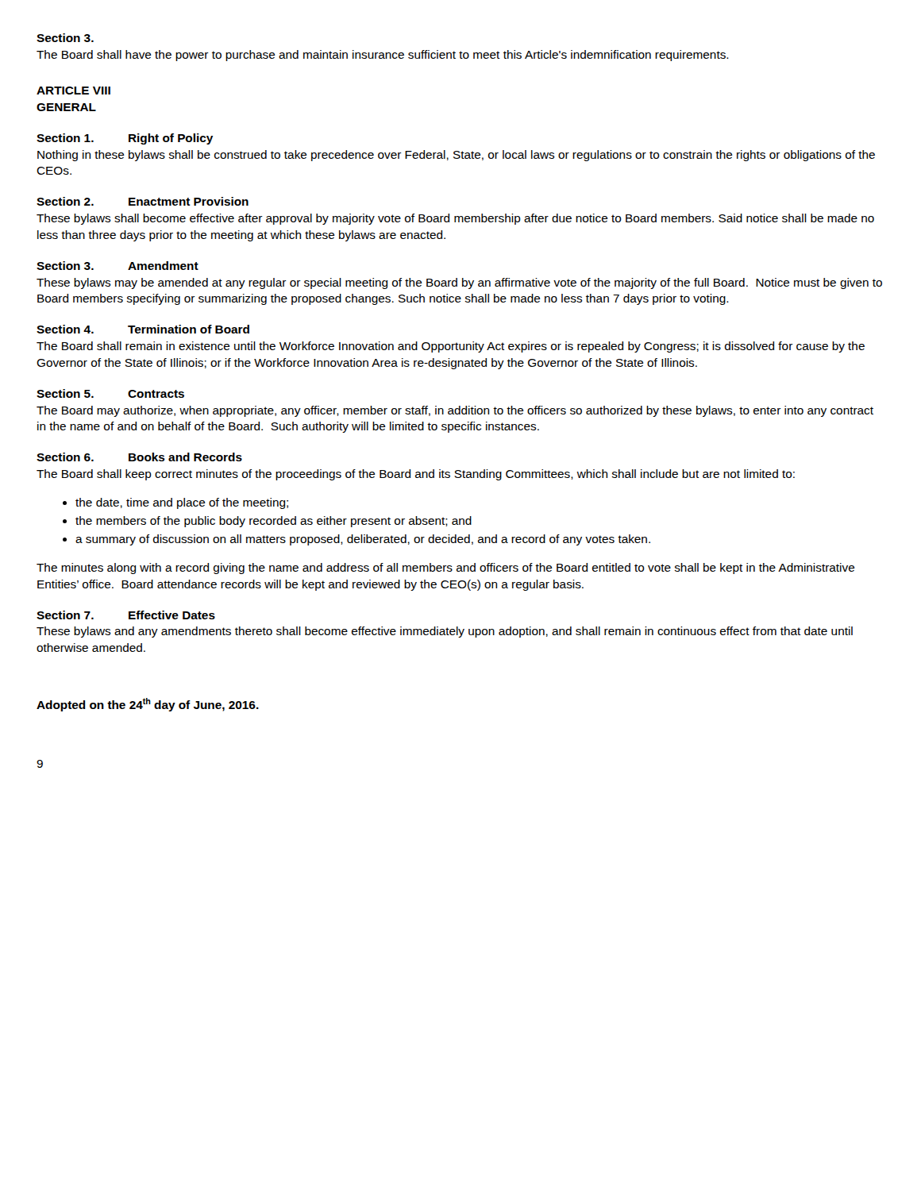Section 3.
The Board shall have the power to purchase and maintain insurance sufficient to meet this Article's indemnification requirements.
ARTICLE VIII GENERAL
Section 1. Right of Policy
Nothing in these bylaws shall be construed to take precedence over Federal, State, or local laws or regulations or to constrain the rights or obligations of the CEOs.
Section 2. Enactment Provision
These bylaws shall become effective after approval by majority vote of Board membership after due notice to Board members. Said notice shall be made no less than three days prior to the meeting at which these bylaws are enacted.
Section 3. Amendment
These bylaws may be amended at any regular or special meeting of the Board by an affirmative vote of the majority of the full Board. Notice must be given to Board members specifying or summarizing the proposed changes. Such notice shall be made no less than 7 days prior to voting.
Section 4. Termination of Board
The Board shall remain in existence until the Workforce Innovation and Opportunity Act expires or is repealed by Congress; it is dissolved for cause by the Governor of the State of Illinois; or if the Workforce Innovation Area is re-designated by the Governor of the State of Illinois.
Section 5. Contracts
The Board may authorize, when appropriate, any officer, member or staff, in addition to the officers so authorized by these bylaws, to enter into any contract in the name of and on behalf of the Board. Such authority will be limited to specific instances.
Section 6. Books and Records
The Board shall keep correct minutes of the proceedings of the Board and its Standing Committees, which shall include but are not limited to:
the date, time and place of the meeting;
the members of the public body recorded as either present or absent; and
a summary of discussion on all matters proposed, deliberated, or decided, and a record of any votes taken.
The minutes along with a record giving the name and address of all members and officers of the Board entitled to vote shall be kept in the Administrative Entities’ office. Board attendance records will be kept and reviewed by the CEO(s) on a regular basis.
Section 7. Effective Dates
These bylaws and any amendments thereto shall become effective immediately upon adoption, and shall remain in continuous effect from that date until otherwise amended.
Adopted on the 24th day of June, 2016.
9